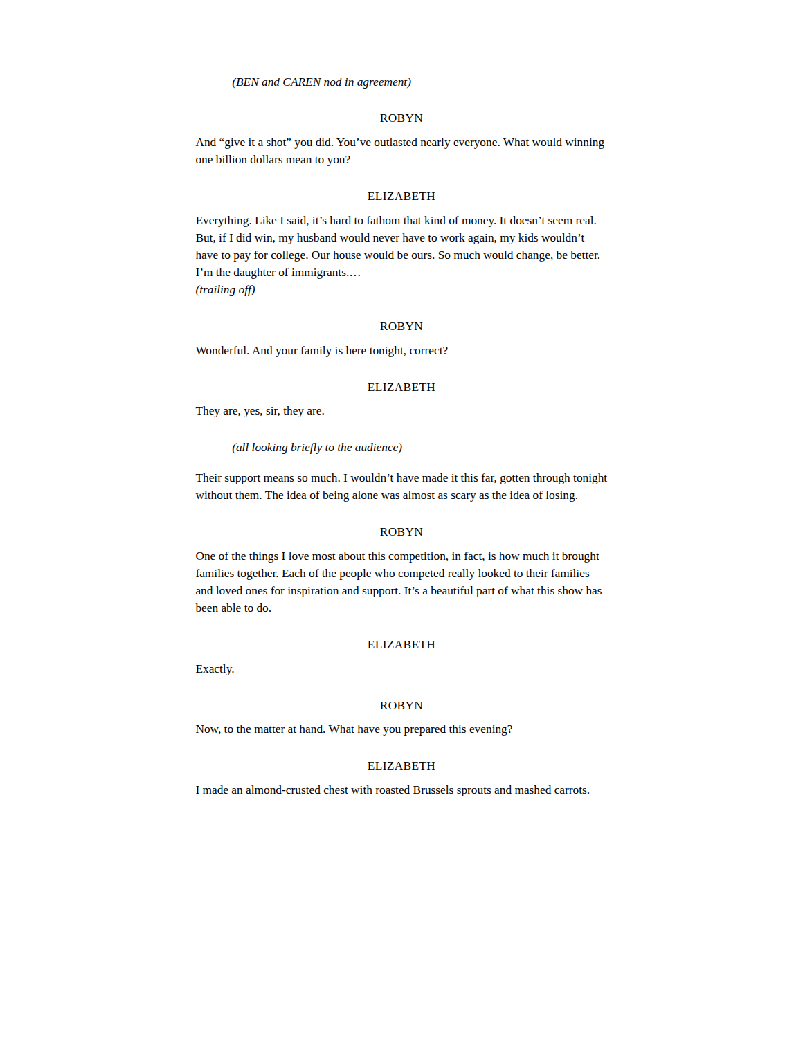(BEN and CAREN nod in agreement)
ROBYN
And “give it a shot” you did. You’ve outlasted nearly everyone. What would winning one billion dollars mean to you?
ELIZABETH
Everything. Like I said, it’s hard to fathom that kind of money. It doesn’t seem real. But, if I did win, my husband would never have to work again, my kids wouldn’t have to pay for college. Our house would be ours. So much would change, be better. I’m the daughter of immigrants.…
(trailing off)
ROBYN
Wonderful. And your family is here tonight, correct?
ELIZABETH
They are, yes, sir, they are.
(all looking briefly to the audience)
Their support means so much. I wouldn’t have made it this far, gotten through tonight without them. The idea of being alone was almost as scary as the idea of losing.
ROBYN
One of the things I love most about this competition, in fact, is how much it brought families together. Each of the people who competed really looked to their families and loved ones for inspiration and support. It’s a beautiful part of what this show has been able to do.
ELIZABETH
Exactly.
ROBYN
Now, to the matter at hand. What have you prepared this evening?
ELIZABETH
I made an almond-crusted chest with roasted Brussels sprouts and mashed carrots.